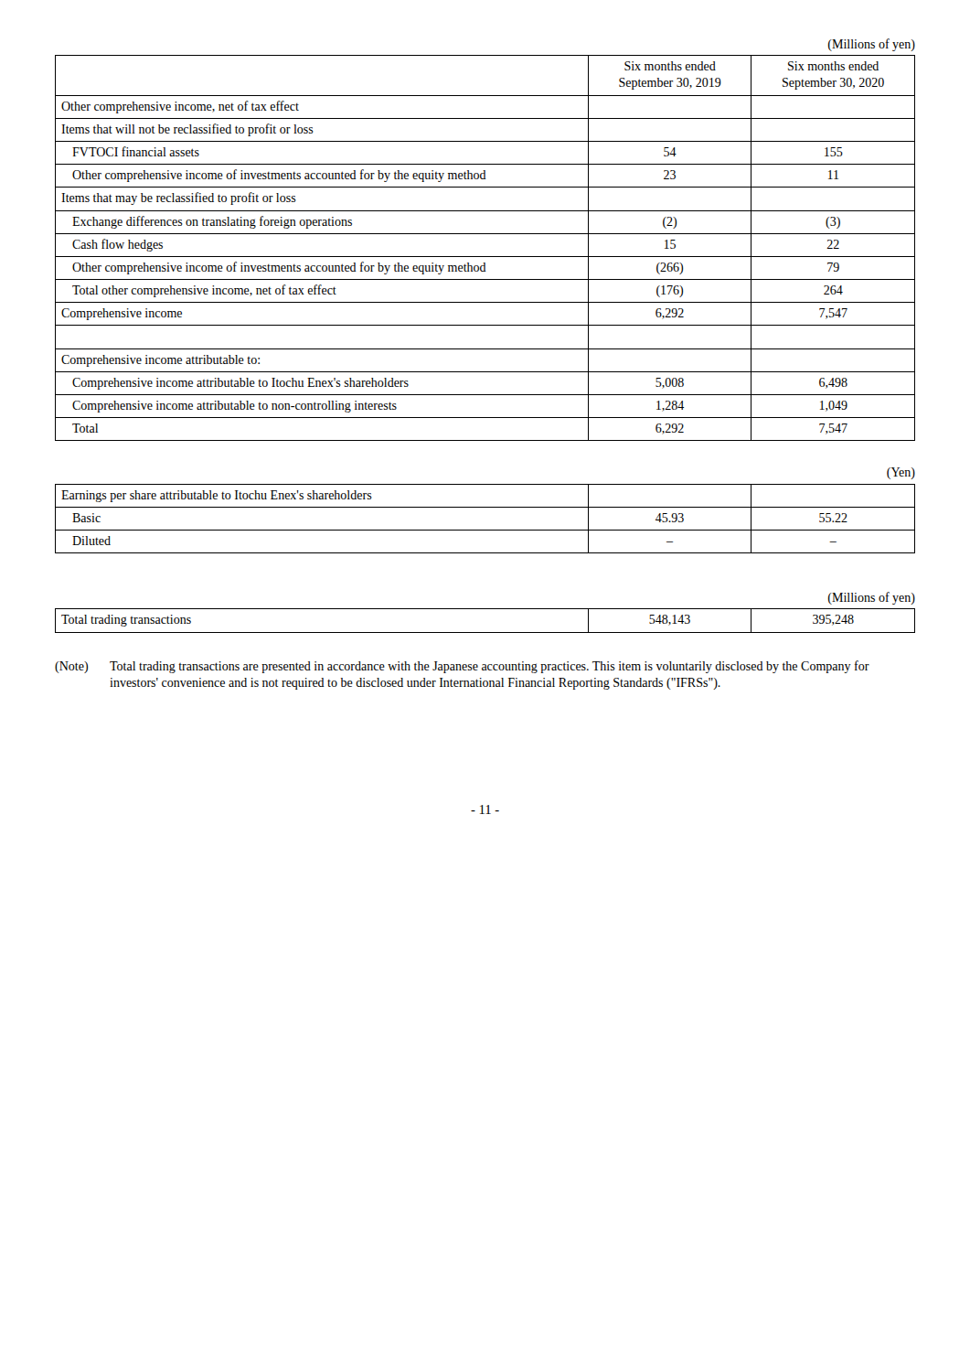(Millions of yen)
| | Six months ended September 30, 2019 | Six months ended September 30, 2020 |
| --- | --- | --- |
| Other comprehensive income, net of tax effect | | |
| Items that will not be reclassified to profit or loss | | |
| FVTOCI financial assets | 54 | 155 |
| Other comprehensive income of investments accounted for by the equity method | 23 | 11 |
| Items that may be reclassified to profit or loss | | |
| Exchange differences on translating foreign operations | (2) | (3) |
| Cash flow hedges | 15 | 22 |
| Other comprehensive income of investments accounted for by the equity method | (266) | 79 |
| Total other comprehensive income, net of tax effect | (176) | 264 |
| Comprehensive income | 6,292 | 7,547 |
| Comprehensive income attributable to: | | |
| Comprehensive income attributable to Itochu Enex's shareholders | 5,008 | 6,498 |
| Comprehensive income attributable to non-controlling interests | 1,284 | 1,049 |
| Total | 6,292 | 7,547 |
(Yen)
| Earnings per share attributable to Itochu Enex's shareholders | | |
| Basic | 45.93 | 55.22 |
| Diluted | – | – |
(Millions of yen)
| Total trading transactions | 548,143 | 395,248 |
| (Note) | Total trading transactions are presented in accordance with the Japanese accounting practices. This item is voluntarily disclosed by the Company for investors' convenience and is not required to be disclosed under International Financial Reporting Standards ("IFRSs"). |
- 11 -